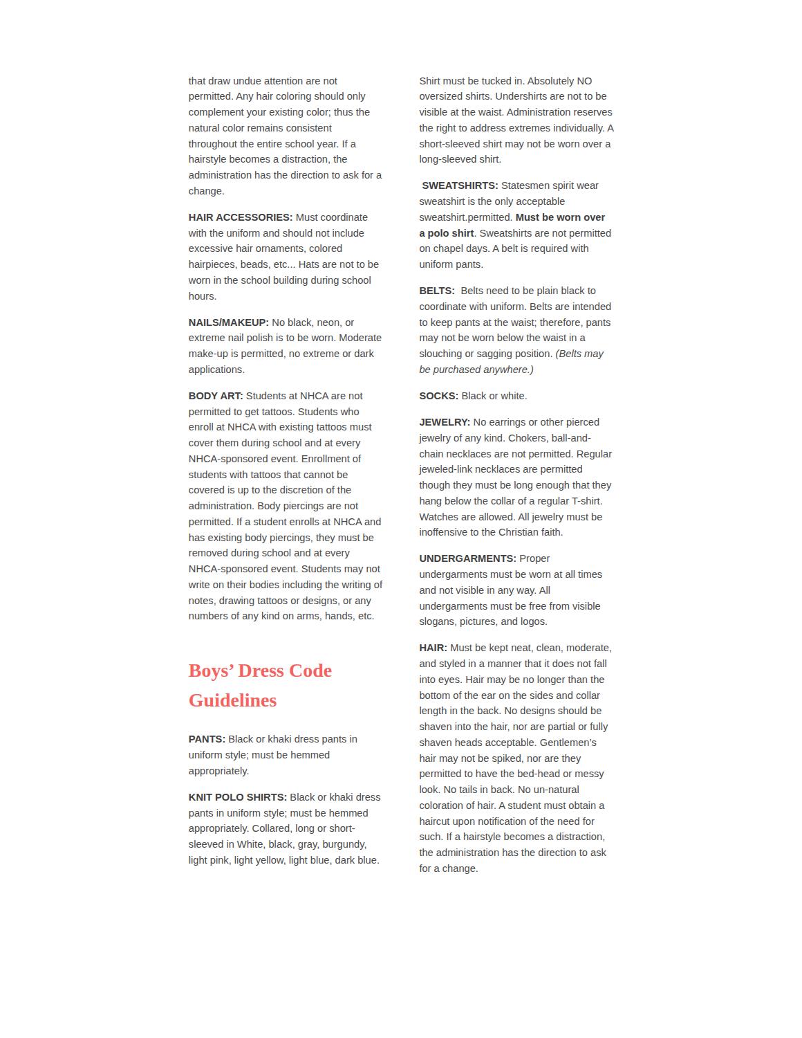that draw undue attention are not permitted. Any hair coloring should only complement your existing color; thus the natural color remains consistent throughout the entire school year. If a hairstyle becomes a distraction, the administration has the direction to ask for a change.
HAIR ACCESSORIES: Must coordinate with the uniform and should not include excessive hair ornaments, colored hairpieces, beads, etc... Hats are not to be worn in the school building during school hours.
NAILS/MAKEUP: No black, neon, or extreme nail polish is to be worn. Moderate make-up is permitted, no extreme or dark applications.
BODY ART: Students at NHCA are not permitted to get tattoos. Students who enroll at NHCA with existing tattoos must cover them during school and at every NHCA-sponsored event. Enrollment of students with tattoos that cannot be covered is up to the discretion of the administration. Body piercings are not permitted. If a student enrolls at NHCA and has existing body piercings, they must be removed during school and at every NHCA-sponsored event. Students may not write on their bodies including the writing of notes, drawing tattoos or designs, or any numbers of any kind on arms, hands, etc.
Boys’ Dress Code Guidelines
PANTS: Black or khaki dress pants in uniform style; must be hemmed appropriately.
KNIT POLO SHIRTS: Black or khaki dress pants in uniform style; must be hemmed appropriately. Collared, long or short-sleeved in White, black, gray, burgundy, light pink, light yellow, light blue, dark blue. Shirt must be tucked in. Absolutely NO oversized shirts. Undershirts are not to be visible at the waist. Administration reserves the right to address extremes individually. A short-sleeved shirt may not be worn over a long-sleeved shirt.
SWEATSHIRTS: Statesmen spirit wear sweatshirt is the only acceptable sweatshirt.permitted. Must be worn over a polo shirt. Sweatshirts are not permitted on chapel days. A belt is required with uniform pants.
BELTS: Belts need to be plain black to coordinate with uniform. Belts are intended to keep pants at the waist; therefore, pants may not be worn below the waist in a slouching or sagging position. (Belts may be purchased anywhere.)
SOCKS: Black or white.
JEWELRY: No earrings or other pierced jewelry of any kind. Chokers, ball-and-chain necklaces are not permitted. Regular jeweled-link necklaces are permitted though they must be long enough that they hang below the collar of a regular T-shirt. Watches are allowed. All jewelry must be inoffensive to the Christian faith.
UNDERGARMENTS: Proper undergarments must be worn at all times and not visible in any way. All undergarments must be free from visible slogans, pictures, and logos.
HAIR: Must be kept neat, clean, moderate, and styled in a manner that it does not fall into eyes. Hair may be no longer than the bottom of the ear on the sides and collar length in the back. No designs should be shaven into the hair, nor are partial or fully shaven heads acceptable. Gentlemen’s hair may not be spiked, nor are they permitted to have the bed-head or messy look. No tails in back. No un-natural coloration of hair. A student must obtain a haircut upon notification of the need for such. If a hairstyle becomes a distraction, the administration has the direction to ask for a change.